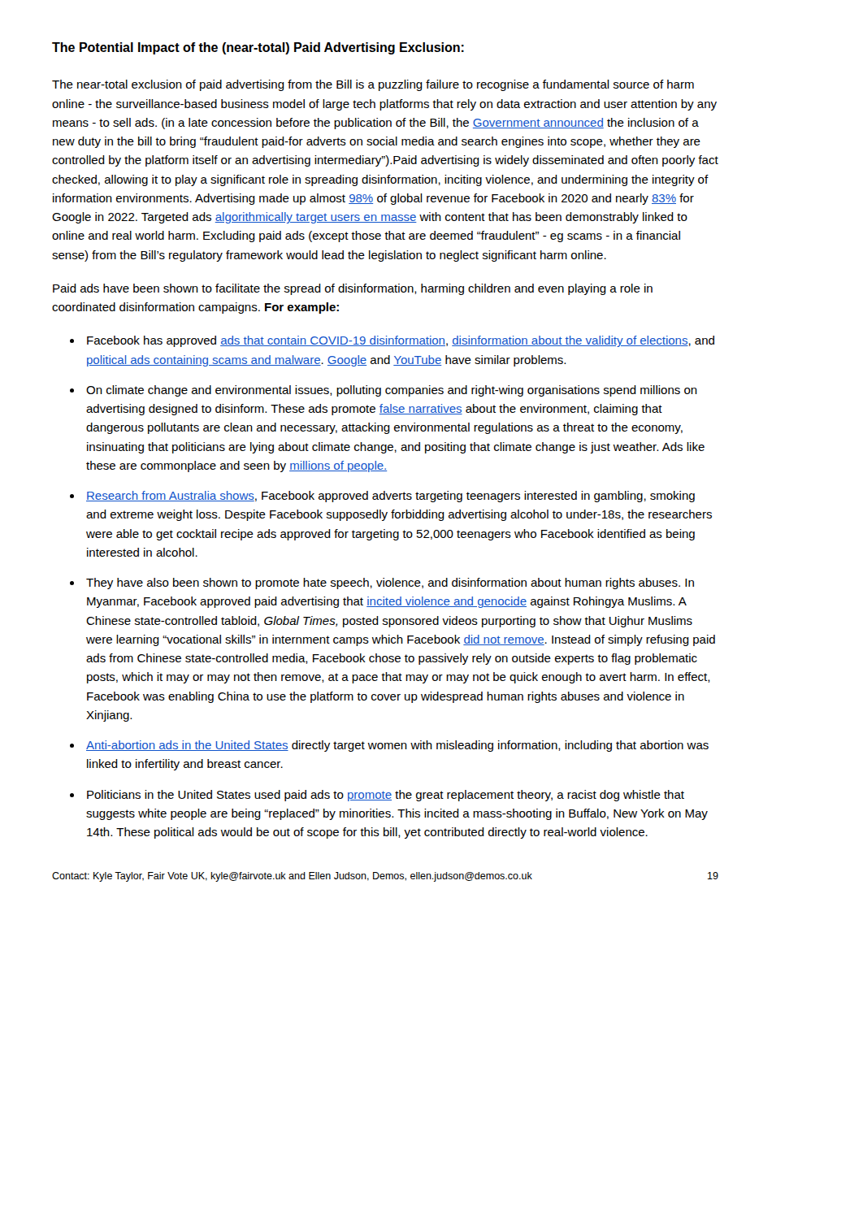The Potential Impact of the (near-total) Paid Advertising Exclusion:
The near-total exclusion of paid advertising from the Bill is a puzzling failure to recognise a fundamental source of harm online - the surveillance-based business model of large tech platforms that rely on data extraction and user attention by any means - to sell ads. (in a late concession before the publication of the Bill, the Government announced the inclusion of a new duty in the bill to bring “fraudulent paid-for adverts on social media and search engines into scope, whether they are controlled by the platform itself or an advertising intermediary”).Paid advertising is widely disseminated and often poorly fact checked, allowing it to play a significant role in spreading disinformation, inciting violence, and undermining the integrity of information environments. Advertising made up almost 98% of global revenue for Facebook in 2020 and nearly 83% for Google in 2022. Targeted ads algorithmically target users en masse with content that has been demonstrably linked to online and real world harm. Excluding paid ads (except those that are deemed “fraudulent” - eg scams - in a financial sense) from the Bill’s regulatory framework would lead the legislation to neglect significant harm online.
Paid ads have been shown to facilitate the spread of disinformation, harming children and even playing a role in coordinated disinformation campaigns. For example:
Facebook has approved ads that contain COVID-19 disinformation, disinformation about the validity of elections, and political ads containing scams and malware. Google and YouTube have similar problems.
On climate change and environmental issues, polluting companies and right-wing organisations spend millions on advertising designed to disinform. These ads promote false narratives about the environment, claiming that dangerous pollutants are clean and necessary, attacking environmental regulations as a threat to the economy, insinuating that politicians are lying about climate change, and positing that climate change is just weather. Ads like these are commonplace and seen by millions of people.
Research from Australia shows, Facebook approved adverts targeting teenagers interested in gambling, smoking and extreme weight loss. Despite Facebook supposedly forbidding advertising alcohol to under-18s, the researchers were able to get cocktail recipe ads approved for targeting to 52,000 teenagers who Facebook identified as being interested in alcohol.
They have also been shown to promote hate speech, violence, and disinformation about human rights abuses. In Myanmar, Facebook approved paid advertising that incited violence and genocide against Rohingya Muslims. A Chinese state-controlled tabloid, Global Times, posted sponsored videos purporting to show that Uighur Muslims were learning “vocational skills” in internment camps which Facebook did not remove. Instead of simply refusing paid ads from Chinese state-controlled media, Facebook chose to passively rely on outside experts to flag problematic posts, which it may or may not then remove, at a pace that may or may not be quick enough to avert harm. In effect, Facebook was enabling China to use the platform to cover up widespread human rights abuses and violence in Xinjiang.
Anti-abortion ads in the United States directly target women with misleading information, including that abortion was linked to infertility and breast cancer.
Politicians in the United States used paid ads to promote the great replacement theory, a racist dog whistle that suggests white people are being “replaced” by minorities. This incited a mass-shooting in Buffalo, New York on May 14th. These political ads would be out of scope for this bill, yet contributed directly to real-world violence.
Contact: Kyle Taylor, Fair Vote UK, kyle@fairvote.uk and Ellen Judson, Demos, ellen.judson@demos.co.uk
19